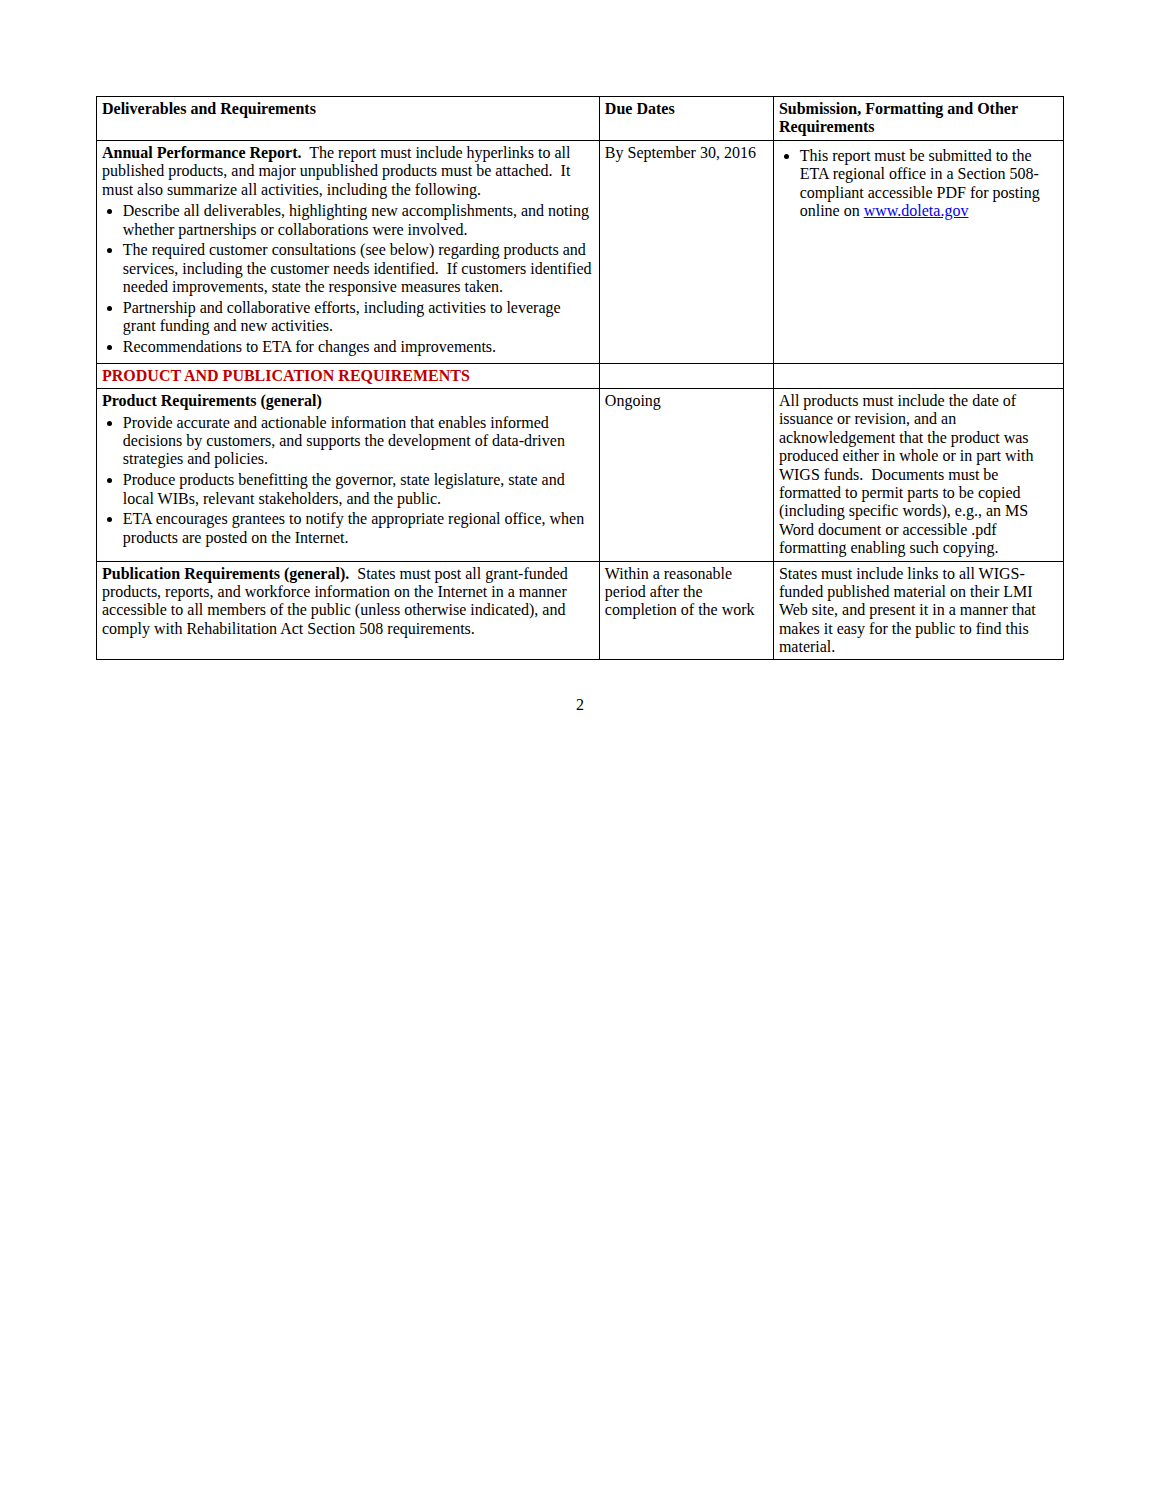| Deliverables and Requirements | Due Dates | Submission, Formatting and Other Requirements |
| --- | --- | --- |
| Annual Performance Report. The report must include hyperlinks to all published products, and major unpublished products must be attached. It must also summarize all activities, including the following. Describe all deliverables, highlighting new accomplishments, and noting whether partnerships or collaborations were involved. The required customer consultations (see below) regarding products and services, including the customer needs identified. If customers identified needed improvements, state the responsive measures taken. Partnership and collaborative efforts, including activities to leverage grant funding and new activities. Recommendations to ETA for changes and improvements. | By September 30, 2016 | This report must be submitted to the ETA regional office in a Section 508-compliant accessible PDF for posting online on www.doleta.gov |
| PRODUCT AND PUBLICATION REQUIREMENTS | | |
| Product Requirements (general) Provide accurate and actionable information that enables informed decisions by customers, and supports the development of data-driven strategies and policies. Produce products benefitting the governor, state legislature, state and local WIBs, relevant stakeholders, and the public. ETA encourages grantees to notify the appropriate regional office, when products are posted on the Internet. | Ongoing | All products must include the date of issuance or revision, and an acknowledgement that the product was produced either in whole or in part with WIGS funds. Documents must be formatted to permit parts to be copied (including specific words), e.g., an MS Word document or accessible .pdf formatting enabling such copying. |
| Publication Requirements (general). States must post all grant-funded products, reports, and workforce information on the Internet in a manner accessible to all members of the public (unless otherwise indicated), and comply with Rehabilitation Act Section 508 requirements. | Within a reasonable period after the completion of the work | States must include links to all WIGS-funded published material on their LMI Web site, and present it in a manner that makes it easy for the public to find this material. |
2